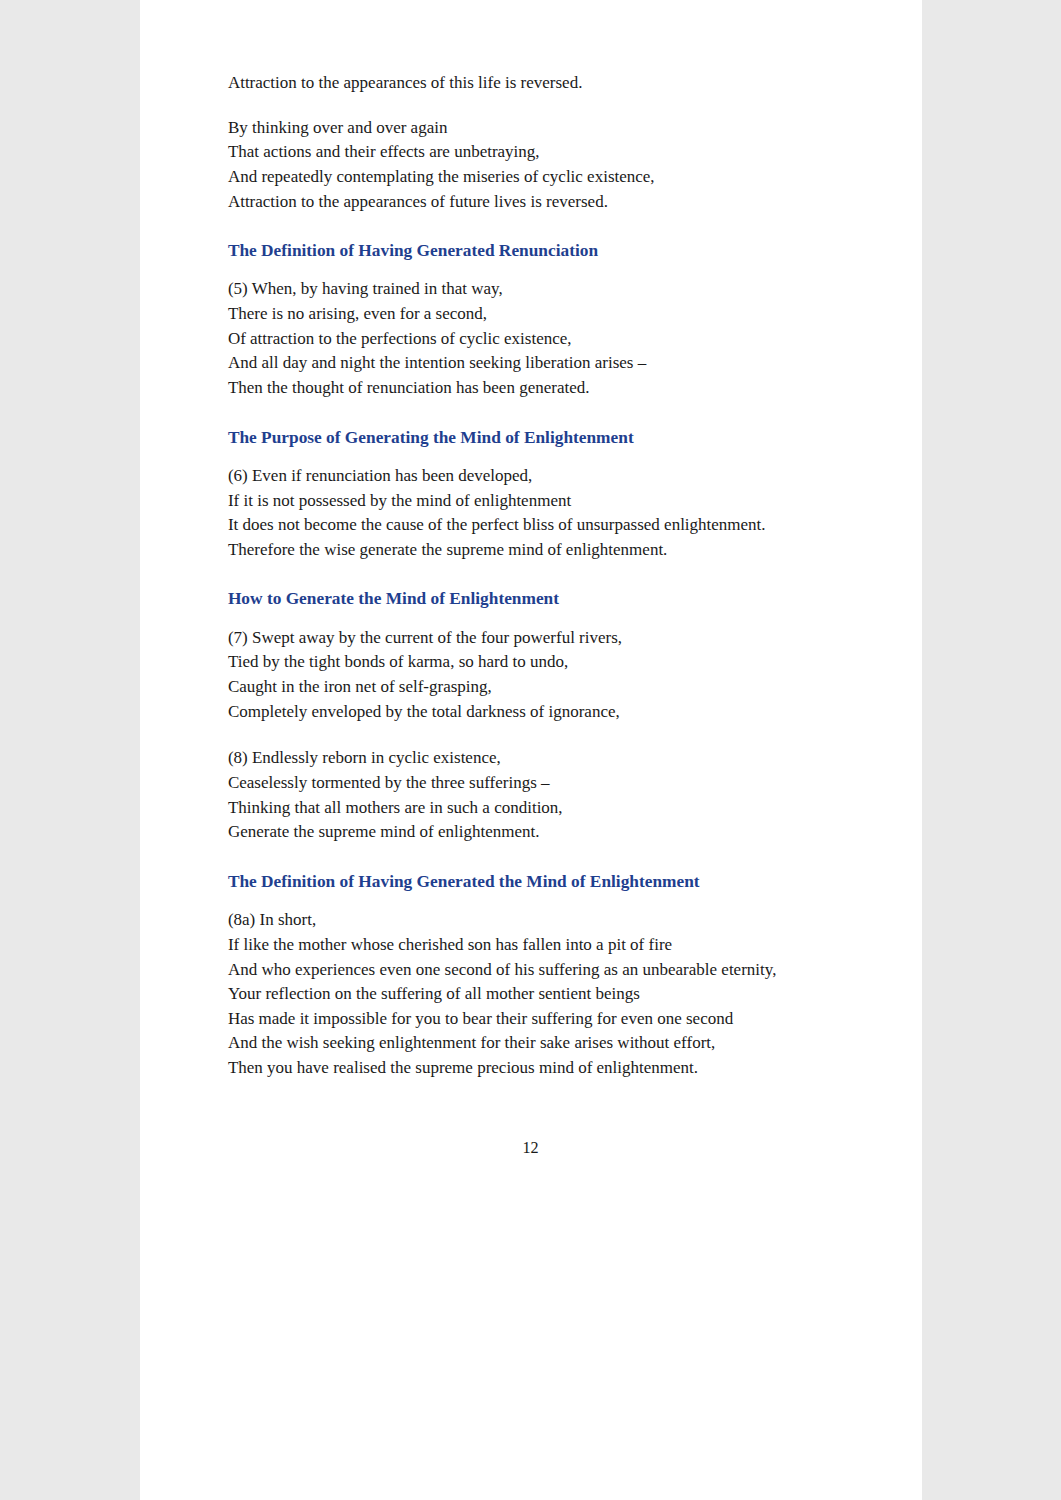Attraction to the appearances of this life is reversed.
By thinking over and over again
That actions and their effects are unbetraying,
And repeatedly contemplating the miseries of cyclic existence,
Attraction to the appearances of future lives is reversed.
The Definition of Having Generated Renunciation
(5) When, by having trained in that way,
There is no arising, even for a second,
Of attraction to the perfections of cyclic existence,
And all day and night the intention seeking liberation arises –
Then the thought of renunciation has been generated.
The Purpose of Generating the Mind of Enlightenment
(6) Even if renunciation has been developed,
If it is not possessed by the mind of enlightenment
It does not become the cause of the perfect bliss of unsurpassed enlightenment.
Therefore the wise generate the supreme mind of enlightenment.
How to Generate the Mind of Enlightenment
(7) Swept away by the current of the four powerful rivers,
Tied by the tight bonds of karma, so hard to undo,
Caught in the iron net of self-grasping,
Completely enveloped by the total darkness of ignorance,
(8) Endlessly reborn in cyclic existence,
Ceaselessly tormented by the three sufferings –
Thinking that all mothers are in such a condition,
Generate the supreme mind of enlightenment.
The Definition of Having Generated the Mind of Enlightenment
(8a) In short,
If like the mother whose cherished son has fallen into a pit of fire
And who experiences even one second of his suffering as an unbearable eternity,
Your reflection on the suffering of all mother sentient beings
Has made it impossible for you to bear their suffering for even one second
And the wish seeking enlightenment for their sake arises without effort,
Then you have realised the supreme precious mind of enlightenment.
12